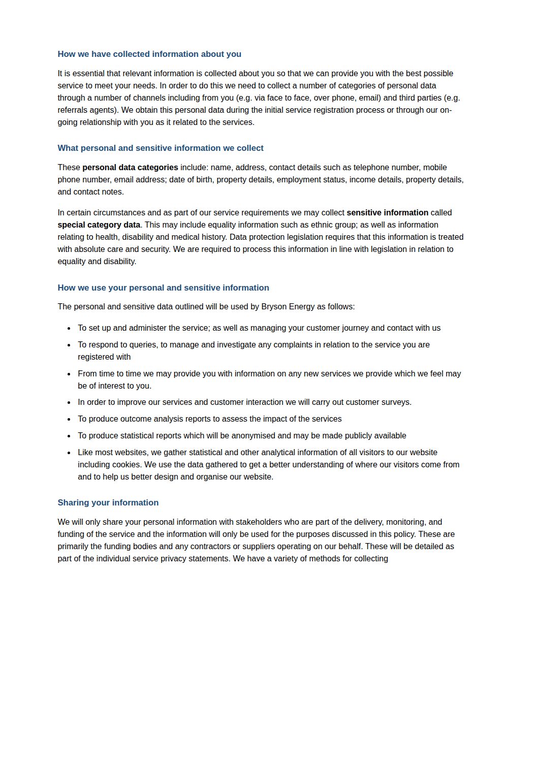How we have collected information about you
It is essential that relevant information is collected about you so that we can provide you with the best possible service to meet your needs. In order to do this we need to collect a number of categories of personal data through a number of channels including from you (e.g. via face to face, over phone, email) and third parties (e.g. referrals agents). We obtain this personal data during the initial service registration process or through our on-going relationship with you as it related to the services.
What personal and sensitive information we collect
These personal data categories include: name, address, contact details such as telephone number, mobile phone number, email address; date of birth, property details, employment status, income details, property details, and contact notes.
In certain circumstances and as part of our service requirements we may collect sensitive information called special category data. This may include equality information such as ethnic group; as well as information relating to health, disability and medical history. Data protection legislation requires that this information is treated with absolute care and security. We are required to process this information in line with legislation in relation to equality and disability.
How we use your personal and sensitive information
The personal and sensitive data outlined will be used by Bryson Energy as follows:
To set up and administer the service; as well as managing your customer journey and contact with us
To respond to queries, to manage and investigate any complaints in relation to the service you are registered with
From time to time we may provide you with information on any new services we provide which we feel may be of interest to you.
In order to improve our services and customer interaction we will carry out customer surveys.
To produce outcome analysis reports to assess the impact of the services
To produce statistical reports which will be anonymised and may be made publicly available
Like most websites, we gather statistical and other analytical information of all visitors to our website including cookies. We use the data gathered to get a better understanding of where our visitors come from and to help us better design and organise our website.
Sharing your information
We will only share your personal information with stakeholders who are part of the delivery, monitoring, and funding of the service and the information will only be used for the purposes discussed in this policy. These are primarily the funding bodies and any contractors or suppliers operating on our behalf. These will be detailed as part of the individual service privacy statements. We have a variety of methods for collecting